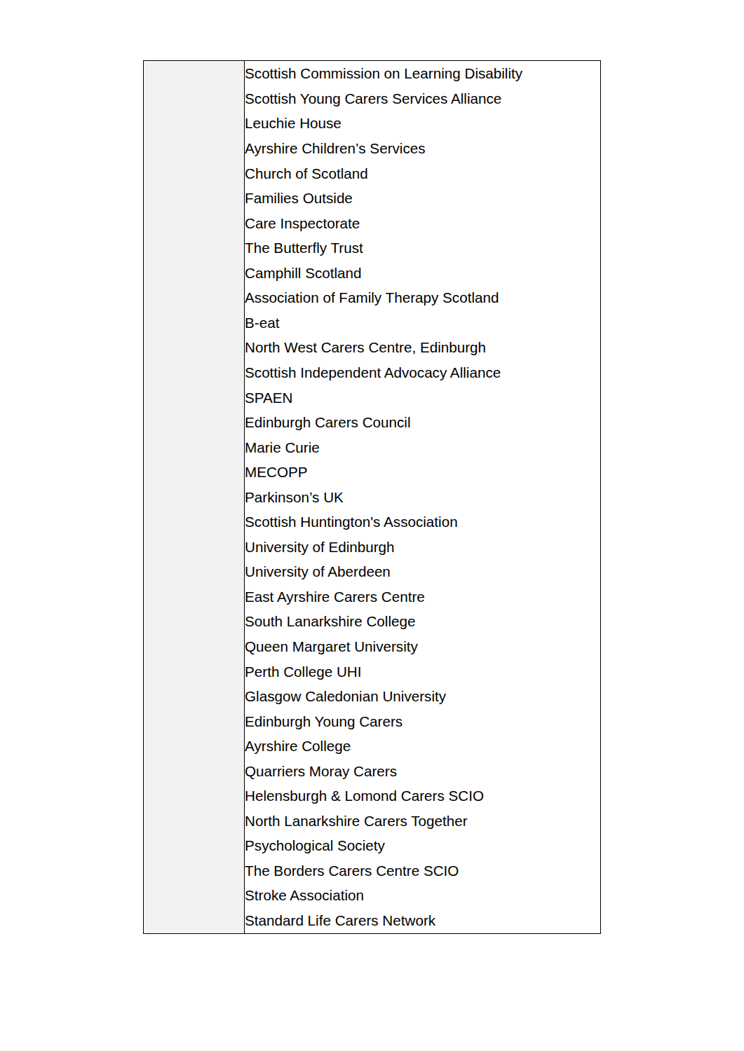| | Scottish Commission on Learning Disability Scottish Young Carers Services Alliance Leuchie House Ayrshire Children’s Services Church of Scotland Families Outside Care Inspectorate The Butterfly Trust Camphill Scotland Association of Family Therapy Scotland B-eat North West Carers Centre, Edinburgh Scottish Independent Advocacy Alliance SPAEN Edinburgh Carers Council Marie Curie MECOPP Parkinson’s UK Scottish Huntington's Association University of Edinburgh University of Aberdeen East Ayrshire Carers Centre South Lanarkshire College Queen Margaret University Perth College UHI Glasgow Caledonian University Edinburgh Young Carers Ayrshire College Quarriers Moray Carers Helensburgh & Lomond Carers SCIO North Lanarkshire Carers Together Psychological Society The Borders Carers Centre SCIO Stroke Association Standard Life Carers Network |